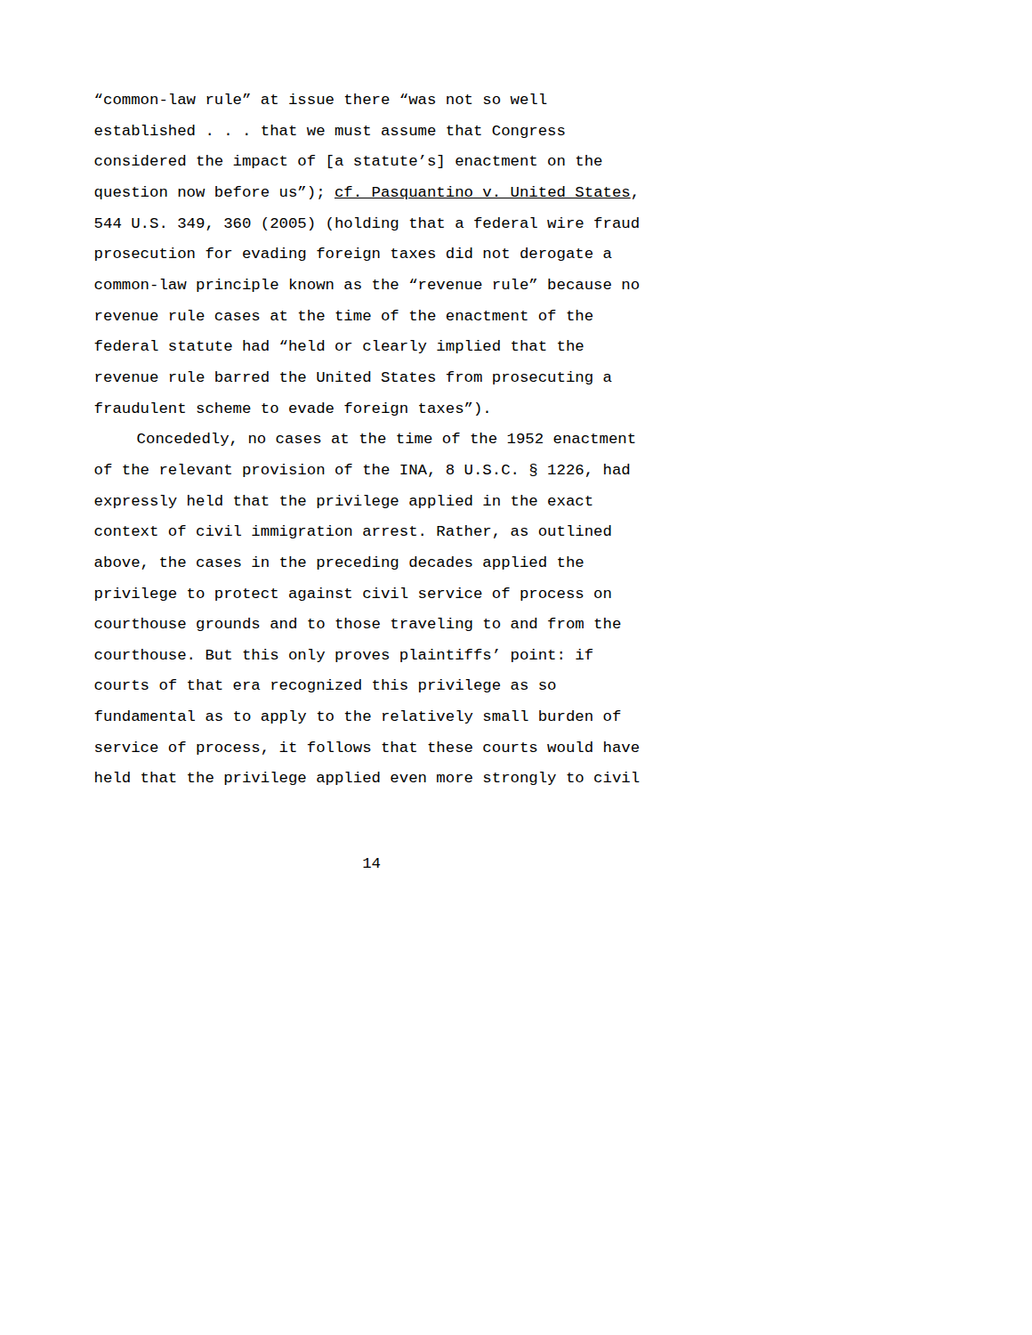“common-law rule” at issue there “was not so well established . . . that we must assume that Congress considered the impact of [a statute’s] enactment on the question now before us”); cf. Pasquantino v. United States, 544 U.S. 349, 360 (2005) (holding that a federal wire fraud prosecution for evading foreign taxes did not derogate a common-law principle known as the “revenue rule” because no revenue rule cases at the time of the enactment of the federal statute had “held or clearly implied that the revenue rule barred the United States from prosecuting a fraudulent scheme to evade foreign taxes”).
Concededly, no cases at the time of the 1952 enactment of the relevant provision of the INA, 8 U.S.C. § 1226, had expressly held that the privilege applied in the exact context of civil immigration arrest. Rather, as outlined above, the cases in the preceding decades applied the privilege to protect against civil service of process on courthouse grounds and to those traveling to and from the courthouse. But this only proves plaintiffs’ point: if courts of that era recognized this privilege as so fundamental as to apply to the relatively small burden of service of process, it follows that these courts would have held that the privilege applied even more strongly to civil
14